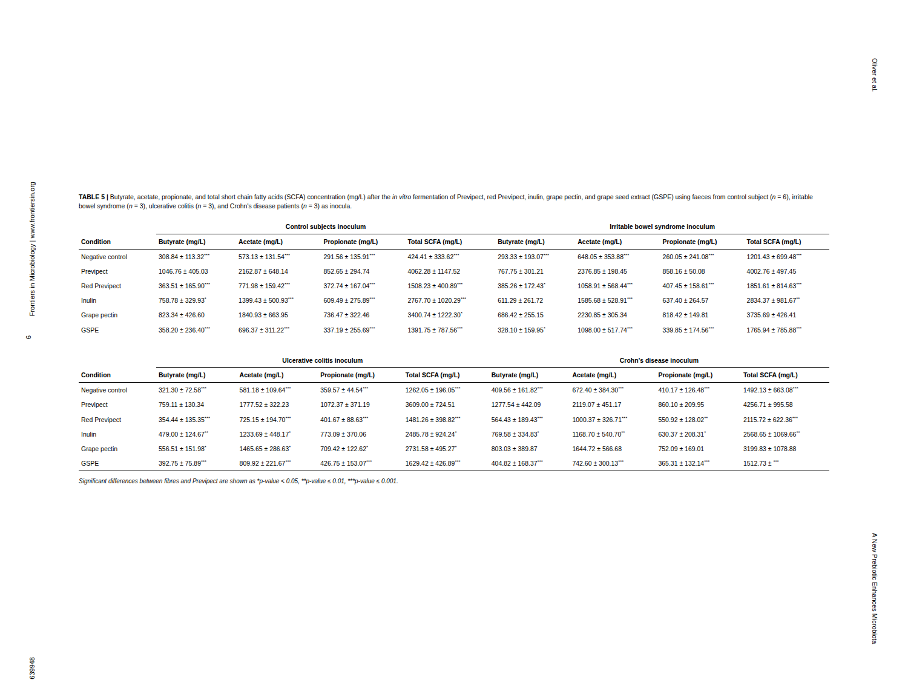Frontiers in Microbiology | www.frontiersin.org
6
March 2021 | Volume 12 | Article 639948
Oliver et al.
A New Prebiotic Enhances Microbiota
TABLE 5 | Butyrate, acetate, propionate, and total short chain fatty acids (SCFA) concentration (mg/L) after the in vitro fermentation of Previpect, red Previpect, inulin, grape pectin, and grape seed extract (GSPE) using faeces from control subject (n = 6), irritable bowel syndrome (n = 3), ulcerative colitis (n = 3), and Crohn's disease patients (n = 3) as inocula.
| | Control subjects inoculum | Irritable bowel syndrome inoculum |
| --- | --- | --- |
| Condition | Butyrate (mg/L) | Acetate (mg/L) | Propionate (mg/L) | Total SCFA (mg/L) | Butyrate (mg/L) | Acetate (mg/L) | Propionate (mg/L) | Total SCFA (mg/L) |
| Negative control | 308.84 ± 113.32 *** | 573.13 ± 131.54 *** | 291.56 ± 135.91 *** | 424.41 ± 333.62 *** | 293.33 ± 193.07 *** | 648.05 ± 353.88 *** | 260.05 ± 241.08 *** | 1201.43 ± 699.48 *** |
| Previpect | 1046.76 ± 405.03 | 2162.87 ± 648.14 | 852.65 ± 294.74 | 4062.28 ± 1147.52 | 767.75 ± 301.21 | 2376.85 ± 198.45 | 858.16 ± 50.08 | 4002.76 ± 497.45 |
| Red Previpect | 363.51 ± 165.90 *** | 771.98 ± 159.42 *** | 372.74 ± 167.04 *** | 1508.23 ± 400.89 *** | 385.26 ± 172.43 * | 1058.91 ± 568.44 *** | 407.45 ± 158.61 *** | 1851.61 ± 814.63 *** |
| Inulin | 758.78 ± 329.93 * | 1399.43 ± 500.93 *** | 609.49 ± 275.89 *** | 2767.70 ± 1020.29 *** | 611.29 ± 261.72 | 1585.68 ± 528.91 *** | 637.40 ± 264.57 | 2834.37 ± 981.67 ** |
| Grape pectin | 823.34 ± 426.60 | 1840.93 ± 663.95 | 736.47 ± 322.46 | 3400.74 ± 1222.30 * | 686.42 ± 255.15 | 2230.85 ± 305.34 | 818.42 ± 149.81 | 3735.69 ± 426.41 |
| GSPE | 358.20 ± 236.40 *** | 696.37 ± 311.22 *** | 337.19 ± 255.69 *** | 1391.75 ± 787.56 *** | 328.10 ± 159.95 * | 1098.00 ± 517.74 *** | 339.85 ± 174.56 *** | 1765.94 ± 785.88 *** |
| | Ulcerative colitis inoculum | Crohn's disease inoculum |
| --- | --- | --- |
| Condition | Butyrate (mg/L) | Acetate (mg/L) | Propionate (mg/L) | Total SCFA (mg/L) | Butyrate (mg/L) | Acetate (mg/L) | Propionate (mg/L) | Total SCFA (mg/L) |
| Negative control | 321.30 ± 72.58 *** | 581.18 ± 109.64 *** | 359.57 ± 44.54 *** | 1262.05 ± 196.05 *** | 409.56 ± 161.82 *** | 672.40 ± 384.30 *** | 410.17 ± 126.48 *** | 1492.13 ± 663.08 *** |
| Previpect | 759.11 ± 130.34 | 1777.52 ± 322.23 | 1072.37 ± 371.19 | 3609.00 ± 724.51 | 1277.54 ± 442.09 | 2119.07 ± 451.17 | 860.10 ± 209.95 | 4256.71 ± 995.58 |
| Red Previpect | 354.44 ± 135.35 *** | 725.15 ± 194.70 *** | 401.67 ± 88.63 *** | 1481.26 ± 398.82 *** | 564.43 ± 189.43 *** | 1000.37 ± 326.71 *** | 550.92 ± 128.02 ** | 2115.72 ± 622.36 *** |
| Inulin | 479.00 ± 124.67 ** | 1233.69 ± 448.17 * | 773.09 ± 370.06 | 2485.78 ± 924.24 * | 769.58 ± 334.83 * | 1168.70 ± 540.70 ** | 630.37 ± 208.31 * | 2568.65 ± 1069.66 ** |
| Grape pectin | 556.51 ± 151.98 * | 1465.65 ± 286.63 * | 709.42 ± 122.62 * | 2731.58 ± 495.27 * | 803.03 ± 389.87 | 1644.72 ± 566.68 | 752.09 ± 169.01 | 3199.83 ± 1078.88 |
| GSPE | 392.75 ± 75.89 *** | 809.92 ± 221.67 *** | 426.75 ± 153.07 *** | 1629.42 ± 426.89 *** | 404.82 ± 168.37 *** | 742.60 ± 300.13 *** | 365.31 ± 132.14 *** | 1512.73 ± *** |
Significant differences between fibres and Previpect are shown as *p-value < 0.05, **p-value ≤ 0.01, ***p-value ≤ 0.001.